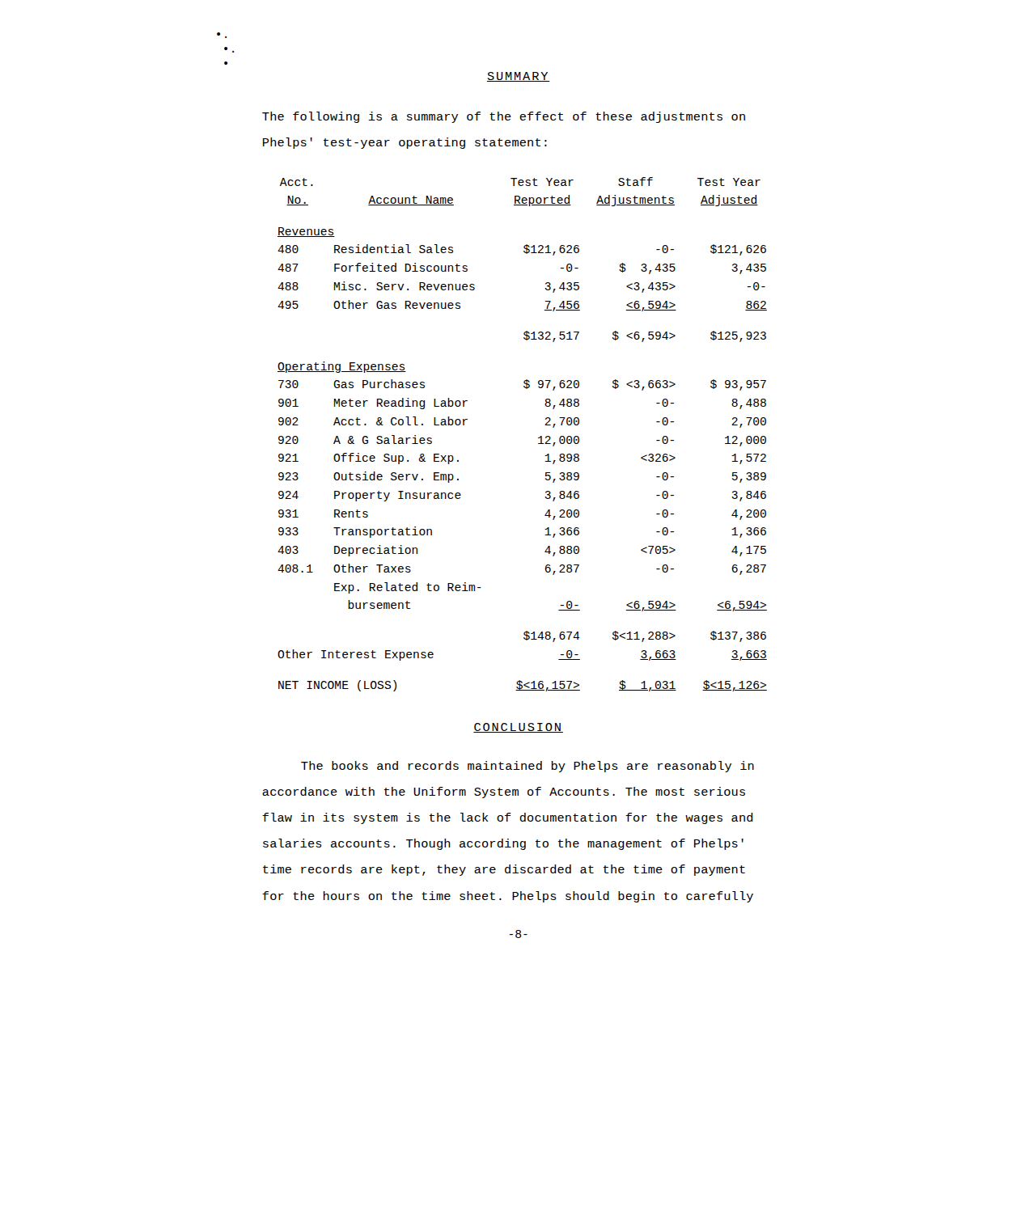•.
•.
•
SUMMARY
The following is a summary of the effect of these adjustments on Phelps' test-year operating statement:
| Acct. | | Test Year | Staff | Test Year |
| --- | --- | --- | --- | --- |
| No. | Account Name | Reported | Adjustments | Adjusted |
| Revenues | |
| 480 | Residential Sales | $121,626 | -0- | $121,626 |
| 487 | Forfeited Discounts | -0- | $ 3,435 | 3,435 |
| 488 | Misc. Serv. Revenues | 3,435 | <3,435> | -0- |
| 495 | Other Gas Revenues | 7,456 | <6,594> | 862 |
| | | $132,517 | $ <6,594> | $125,923 |
| Operating Expenses | |
| 730 | Gas Purchases | $ 97,620 | $ <3,663> | $ 93,957 |
| 901 | Meter Reading Labor | 8,488 | -0- | 8,488 |
| 902 | Acct. & Coll. Labor | 2,700 | -0- | 2,700 |
| 920 | A & G Salaries | 12,000 | -0- | 12,000 |
| 921 | Office Sup. & Exp. | 1,898 | <326> | 1,572 |
| 923 | Outside Serv. Emp. | 5,389 | -0- | 5,389 |
| 924 | Property Insurance | 3,846 | -0- | 3,846 |
| 931 | Rents | 4,200 | -0- | 4,200 |
| 933 | Transportation | 1,366 | -0- | 1,366 |
| 403 | Depreciation | 4,880 | <705> | 4,175 |
| 408.1 | Other Taxes | 6,287 | -0- | 6,287 |
| | Exp. Related to Reim- | | | |
| | bursement | -0- | <6,594> | <6,594> |
| | | $148,674 | $<11,288> | $137,386 |
| Other Interest Expense | -0- | 3,663 | 3,663 |
| NET INCOME (LOSS) | $<16,157> | $ 1,031 | $<15,126> |
CONCLUSION
The books and records maintained by Phelps are reasonably in accordance with the Uniform System of Accounts. The most serious flaw in its system is the lack of documentation for the wages and salaries accounts. Though according to the management of Phelps' time records are kept, they are discarded at the time of payment for the hours on the time sheet. Phelps should begin to carefully
-8-